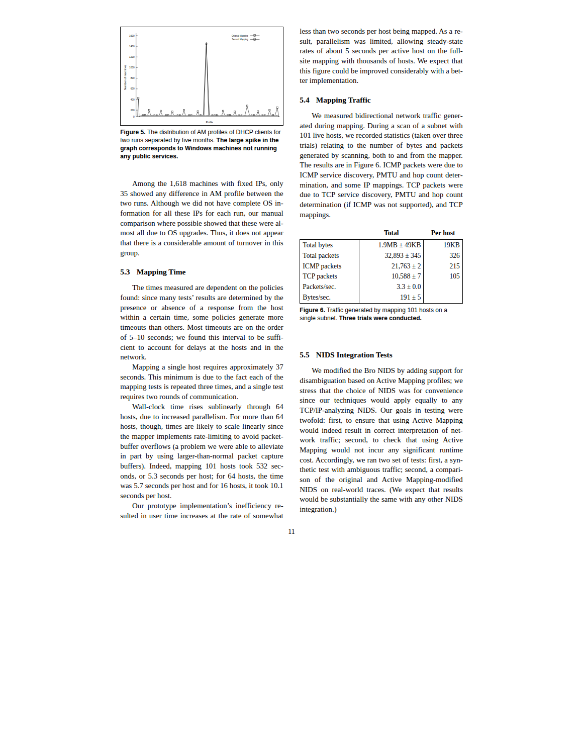1600 1400 1200 1000 800 600 400 200 0 Number of machines Profile Original Mapping Second Mapping
Figure 5. The distribution of AM profiles of DHCP clients for two runs separated by five months. The large spike in the graph corresponds to Windows machines not running any public services.
Among the 1,618 machines with fixed IPs, only 35 showed any difference in AM profile between the two runs. Although we did not have complete OS information for all these IPs for each run, our manual comparison where possible showed that these were almost all due to OS upgrades. Thus, it does not appear that there is a considerable amount of turnover in this group.
5.3 Mapping Time
The times measured are dependent on the policies found: since many tests’ results are determined by the presence or absence of a response from the host within a certain time, some policies generate more timeouts than others. Most timeouts are on the order of 5–10 seconds; we found this interval to be sufficient to account for delays at the hosts and in the network.
Mapping a single host requires approximately 37 seconds. This minimum is due to the fact each of the mapping tests is repeated three times, and a single test requires two rounds of communication.
Wall-clock time rises sublinearly through 64 hosts, due to increased parallelism. For more than 64 hosts, though, times are likely to scale linearly since the mapper implements rate-limiting to avoid packet-buffer overflows (a problem we were able to alleviate in part by using larger-than-normal packet capture buffers). Indeed, mapping 101 hosts took 532 seconds, or 5.3 seconds per host; for 64 hosts, the time was 5.7 seconds per host and for 16 hosts, it took 10.1 seconds per host.
Our prototype implementation’s inefficiency resulted in user time increases at the rate of somewhat less than two seconds per host being mapped. As a result, parallelism was limited, allowing steady-state rates of about 5 seconds per active host on the full-site mapping with thousands of hosts. We expect that this figure could be improved considerably with a better implementation.
5.4 Mapping Traffic
We measured bidirectional network traffic generated during mapping. During a scan of a subnet with 101 live hosts, we recorded statistics (taken over three trials) relating to the number of bytes and packets generated by scanning, both to and from the mapper. The results are in Figure 6. ICMP packets were due to ICMP service discovery, PMTU and hop count determination, and some IP mappings. TCP packets were due to TCP service discovery, PMTU and hop count determination (if ICMP was not supported), and TCP mappings.
| | Total | Per host |
| --- | --- | --- |
| Total bytes | 1.9MB ± 49KB | 19KB |
| Total packets | 32,893 ± 345 | 326 |
| ICMP packets | 21,763 ± 2 | 215 |
| TCP packets | 10,588 ± 7 | 105 |
| Packets/sec. | 3.3 ± 0.0 | |
| Bytes/sec. | 191 ± 5 | |
Figure 6. Traffic generated by mapping 101 hosts on a single subnet. Three trials were conducted.
5.5 NIDS Integration Tests
We modified the Bro NIDS by adding support for disambiguation based on Active Mapping profiles; we stress that the choice of NIDS was for convenience since our techniques would apply equally to any TCP/IP-analyzing NIDS. Our goals in testing were twofold: first, to ensure that using Active Mapping would indeed result in correct interpretation of network traffic; second, to check that using Active Mapping would not incur any significant runtime cost. Accordingly, we ran two set of tests: first, a synthetic test with ambiguous traffic; second, a comparison of the original and Active Mapping-modified NIDS on real-world traces. (We expect that results would be substantially the same with any other NIDS integration.)
11